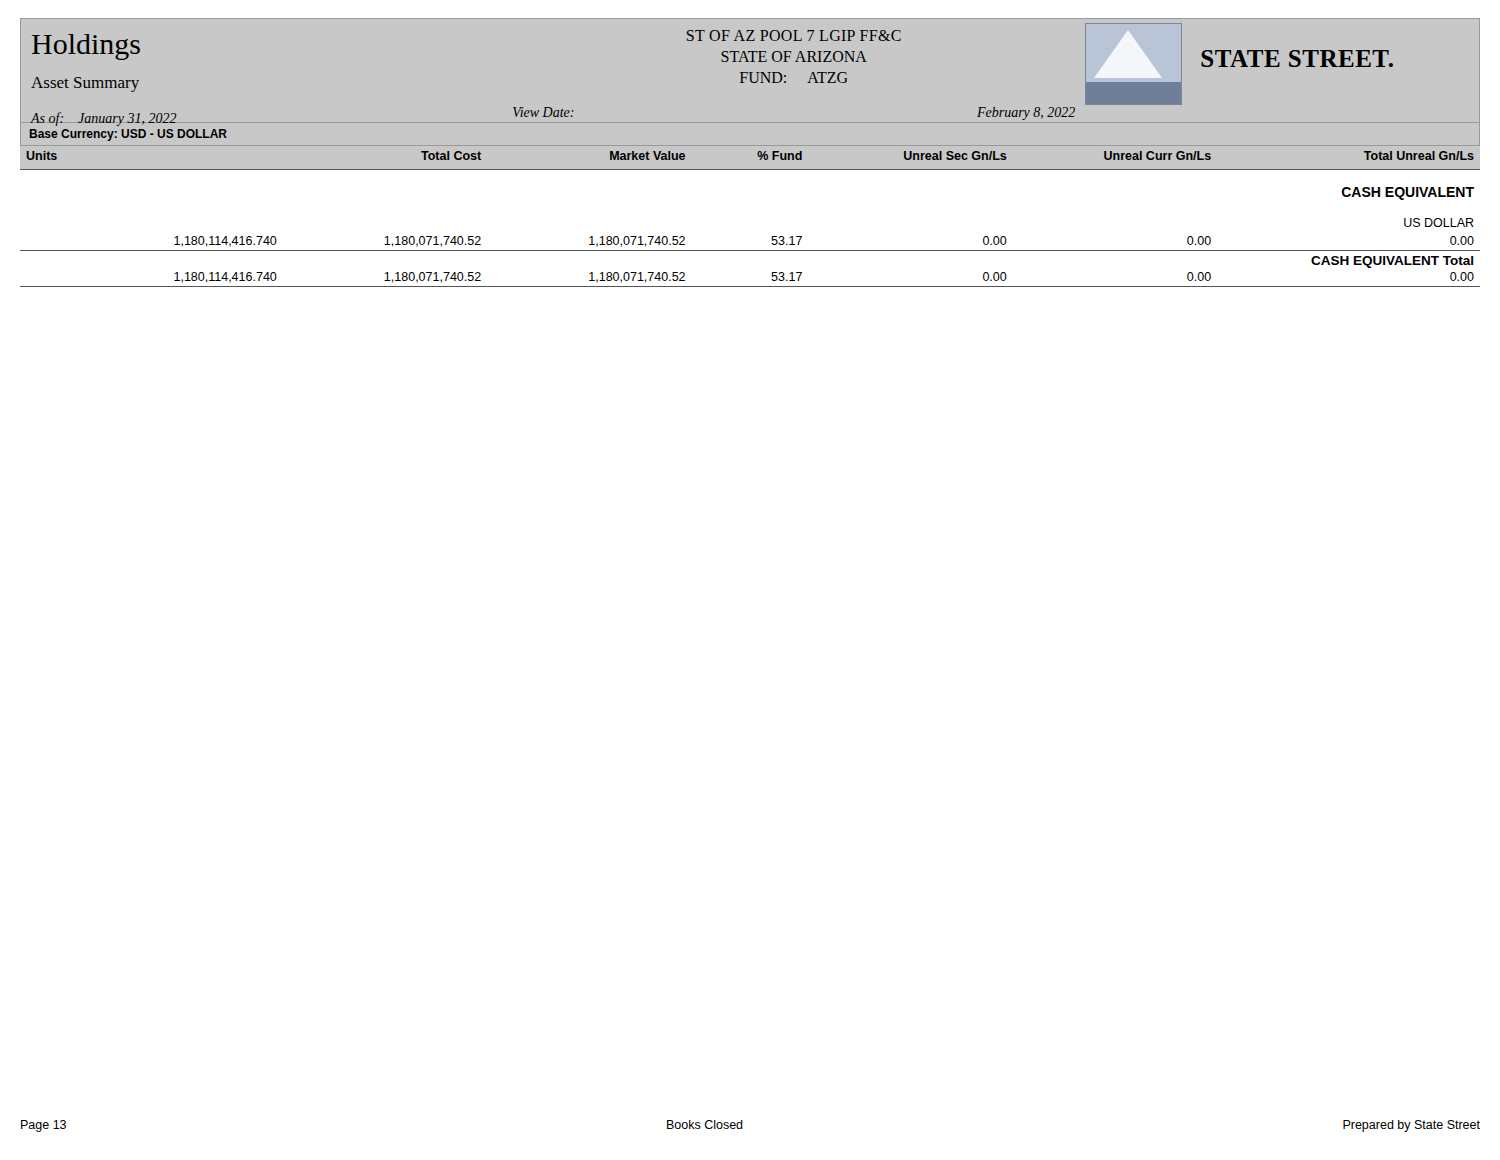Holdings
Asset Summary
As of: January 31, 2022
ST OF AZ POOL 7 LGIP FF&C
STATE OF ARIZONA
FUND: ATZG
View Date: February 8, 2022
STATE STREET.
Base Currency: USD - US DOLLAR
| Units | Total Cost | Market Value | % Fund | Unreal Sec Gn/Ls | Unreal Curr Gn/Ls | Total Unreal Gn/Ls |
| --- | --- | --- | --- | --- | --- | --- |
| CASH EQUIVALENT |
| US DOLLAR |
| 1,180,114,416.740 | 1,180,071,740.52 | 1,180,071,740.52 | 53.17 | 0.00 | 0.00 | 0.00 |
| CASH EQUIVALENT Total |
| 1,180,114,416.740 | 1,180,071,740.52 | 1,180,071,740.52 | 53.17 | 0.00 | 0.00 | 0.00 |
Page 13
Books Closed
Prepared by State Street